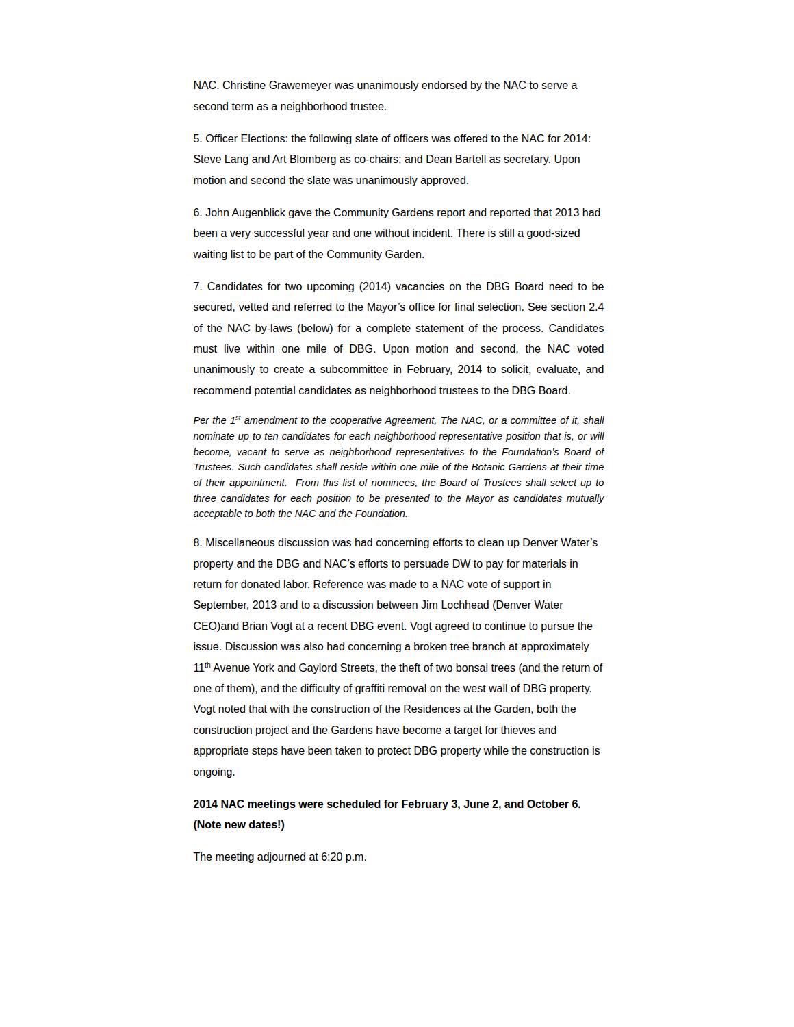NAC. Christine Grawemeyer was unanimously endorsed by the NAC to serve a second term as a neighborhood trustee.
5. Officer Elections: the following slate of officers was offered to the NAC for 2014: Steve Lang and Art Blomberg as co-chairs; and Dean Bartell as secretary. Upon motion and second the slate was unanimously approved.
6. John Augenblick gave the Community Gardens report and reported that 2013 had been a very successful year and one without incident. There is still a good-sized waiting list to be part of the Community Garden.
7. Candidates for two upcoming (2014) vacancies on the DBG Board need to be secured, vetted and referred to the Mayor’s office for final selection. See section 2.4 of the NAC by-laws (below) for a complete statement of the process. Candidates must live within one mile of DBG. Upon motion and second, the NAC voted unanimously to create a subcommittee in February, 2014 to solicit, evaluate, and recommend potential candidates as neighborhood trustees to the DBG Board.
Per the 1st amendment to the cooperative Agreement, The NAC, or a committee of it, shall nominate up to ten candidates for each neighborhood representative position that is, or will become, vacant to serve as neighborhood representatives to the Foundation’s Board of Trustees. Such candidates shall reside within one mile of the Botanic Gardens at their time of their appointment. From this list of nominees, the Board of Trustees shall select up to three candidates for each position to be presented to the Mayor as candidates mutually acceptable to both the NAC and the Foundation.
8. Miscellaneous discussion was had concerning efforts to clean up Denver Water’s property and the DBG and NAC’s efforts to persuade DW to pay for materials in return for donated labor. Reference was made to a NAC vote of support in September, 2013 and to a discussion between Jim Lochhead (Denver Water CEO)and Brian Vogt at a recent DBG event. Vogt agreed to continue to pursue the issue. Discussion was also had concerning a broken tree branch at approximately 11th Avenue York and Gaylord Streets, the theft of two bonsai trees (and the return of one of them), and the difficulty of graffiti removal on the west wall of DBG property. Vogt noted that with the construction of the Residences at the Garden, both the construction project and the Gardens have become a target for thieves and appropriate steps have been taken to protect DBG property while the construction is ongoing.
2014 NAC meetings were scheduled for February 3, June 2, and October 6. (Note new dates!)
The meeting adjourned at 6:20 p.m.